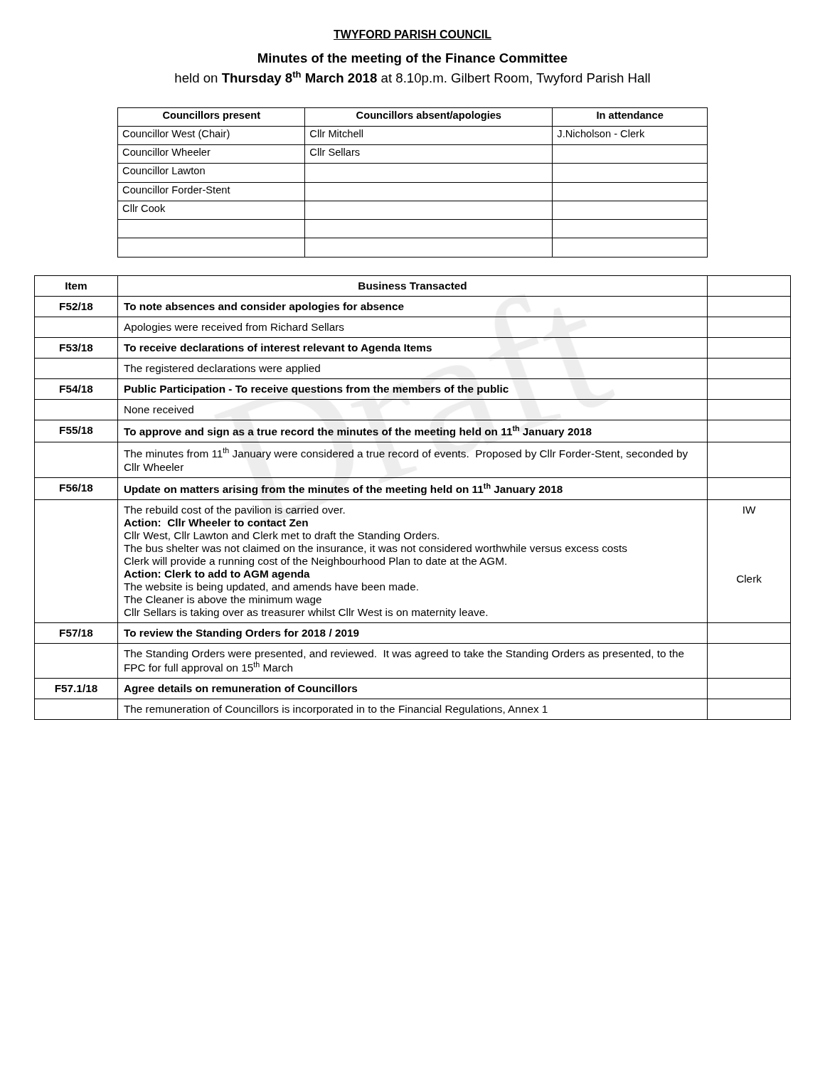Draft
TWYFORD PARISH COUNCIL
Minutes of the meeting of the Finance Committee
held on Thursday 8th March 2018 at 8.10p.m. Gilbert Room, Twyford Parish Hall
| Councillors present | Councillors absent/apologies | In attendance |
| --- | --- | --- |
| Councillor West (Chair) | Cllr Mitchell | J.Nicholson - Clerk |
| Councillor Wheeler | Cllr Sellars | |
| Councillor Lawton | | |
| Councillor Forder-Stent | | |
| Cllr Cook | | |
| Item | Business Transacted | |
| --- | --- | --- |
| F52/18 | To note absences and consider apologies for absence | |
| | Apologies were received from Richard Sellars | |
| F53/18 | To receive declarations of interest relevant to Agenda Items | |
| | The registered declarations were applied | |
| F54/18 | Public Participation - To receive questions from the members of the public | |
| | None received | |
| F55/18 | To approve and sign as a true record the minutes of the meeting held on 11 th January 2018 | |
| | The minutes from 11 th January were considered a true record of events. Proposed by Cllr Forder-Stent, seconded by Cllr Wheeler | |
| F56/18 | Update on matters arising from the minutes of the meeting held on 11 th January 2018 | |
| | The rebuild cost of the pavilion is carried over. Action: Cllr Wheeler to contact Zen Cllr West, Cllr Lawton and Clerk met to draft the Standing Orders. The bus shelter was not claimed on the insurance, it was not considered worthwhile versus excess costs Clerk will provide a running cost of the Neighbourhood Plan to date at the AGM. Action: Clerk to add to AGM agenda The website is being updated, and amends have been made. The Cleaner is above the minimum wage Cllr Sellars is taking over as treasurer whilst Cllr West is on maternity leave. | IW Clerk |
| F57/18 | To review the Standing Orders for 2018 / 2019 | |
| | The Standing Orders were presented, and reviewed. It was agreed to take the Standing Orders as presented, to the FPC for full approval on 15 th March | |
| F57.1/18 | Agree details on remuneration of Councillors | |
| | The remuneration of Councillors is incorporated in to the Financial Regulations, Annex 1 | |